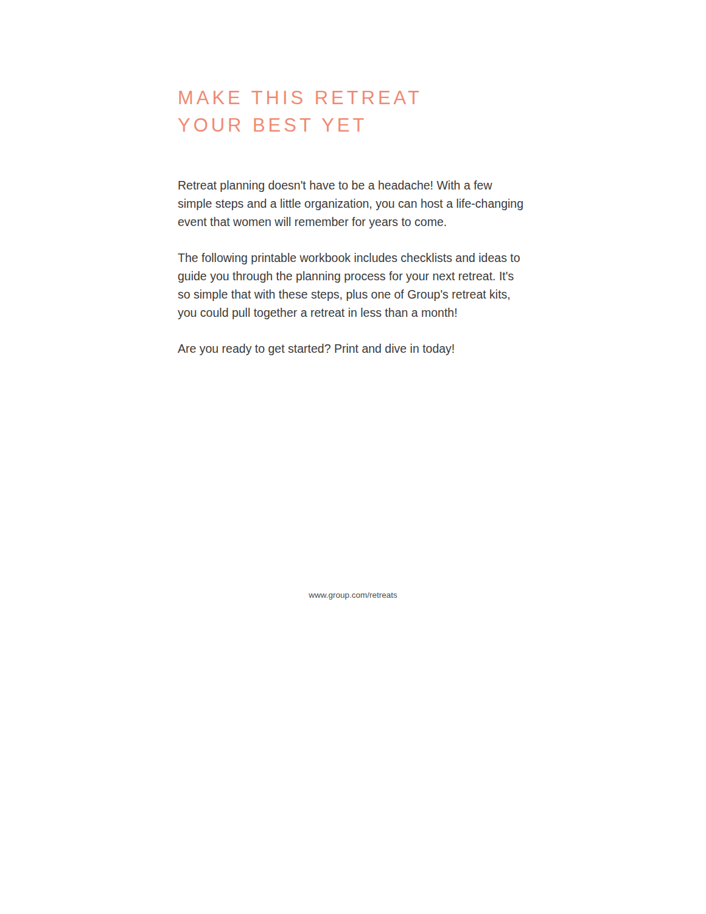Make this retreat
your best yet
Retreat planning doesn't have to be a headache! With a few simple steps and a little organization, you can host a life-changing event that women will remember for years to come.
The following printable workbook includes checklists and ideas to guide you through the planning process for your next retreat. It's so simple that with these steps, plus one of Group's retreat kits, you could pull together a retreat in less than a month!
Are you ready to get started? Print and dive in today!
www.group.com/retreats